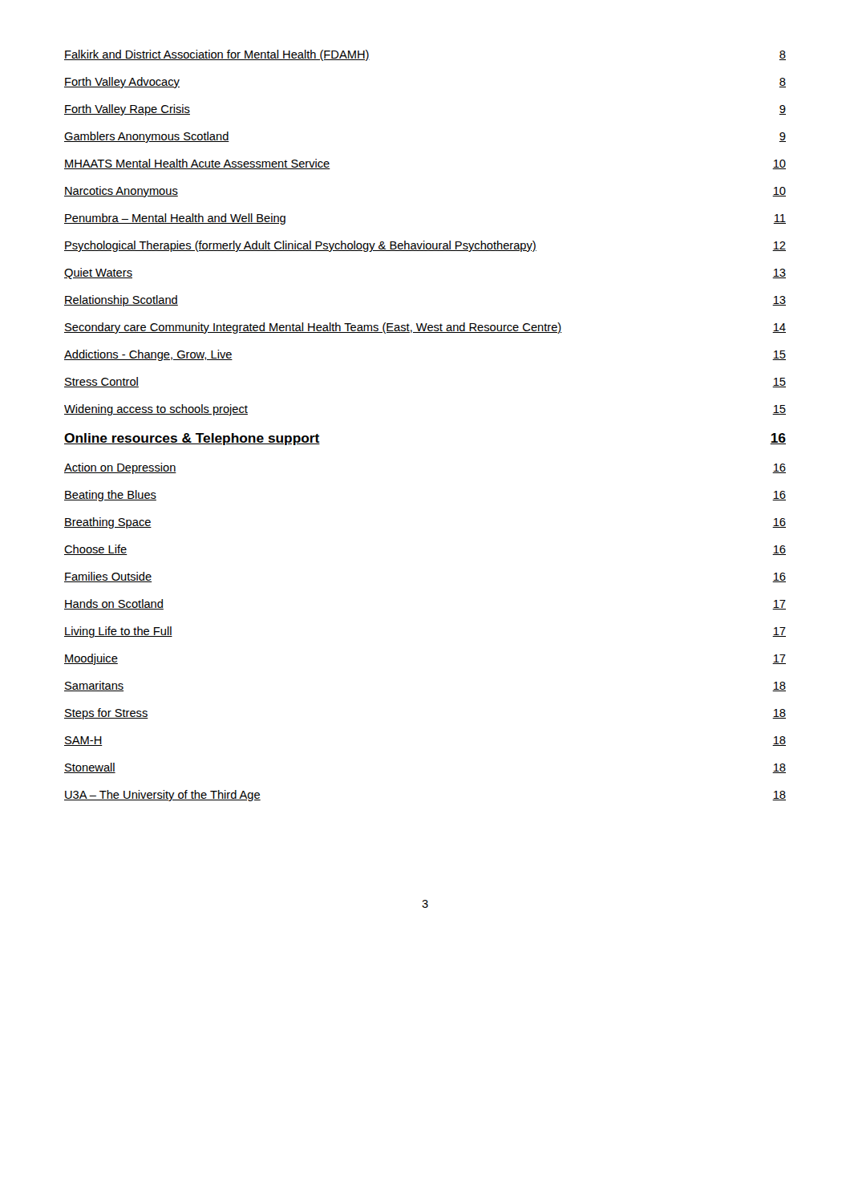8 Falkirk and District Association for Mental Health (FDAMH)
8 Forth Valley Advocacy
9 Forth Valley Rape Crisis
9 Gamblers Anonymous Scotland
10 MHAATS Mental Health Acute Assessment Service
10 Narcotics Anonymous
11 Penumbra – Mental Health and Well Being
12 Psychological Therapies (formerly Adult Clinical Psychology & Behavioural Psychotherapy)
13 Quiet Waters
13 Relationship Scotland
14 Secondary care Community Integrated Mental Health Teams (East, West and Resource Centre)
15 Addictions - Change, Grow, Live
15 Stress Control
15 Widening access to schools project
16 Online resources & Telephone support
16 Action on Depression
16 Beating the Blues
16 Breathing Space
16 Choose Life
16 Families Outside
17 Hands on Scotland
17 Living Life to the Full
17 Moodjuice
18 Samaritans
18 Steps for Stress
18 SAM-H
18 Stonewall
18 U3A – The University of the Third Age
3